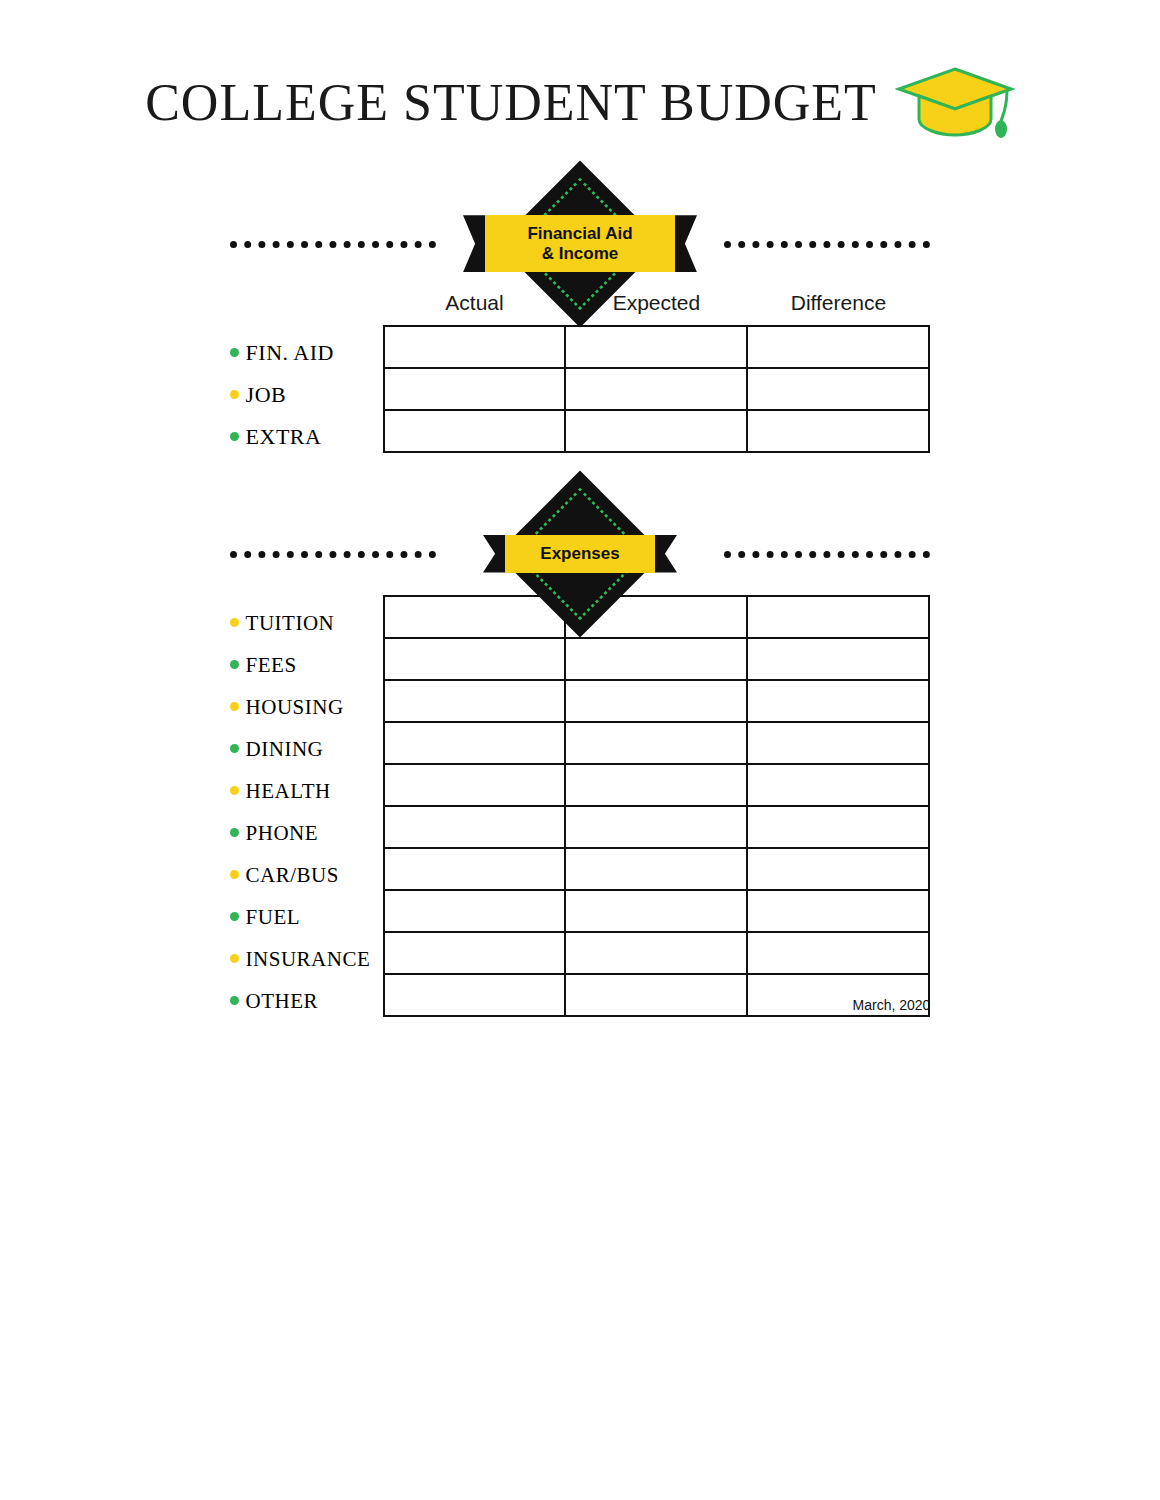COLLEGE STUDENT BUDGET
Financial Aid
& Income
| | Actual | Expected | Difference |
| --- | --- | --- | --- |
| Fin. Aid | | | |
| Job | | | |
| Extra | | | |
Expenses
| Tuition | | | |
| Fees | | | |
| Housing | | | |
| Dining | | | |
| Health | | | |
| Phone | | | |
| Car/Bus | | | |
| Fuel | | | |
| Insurance | | | |
| Other | | | |
March, 2020